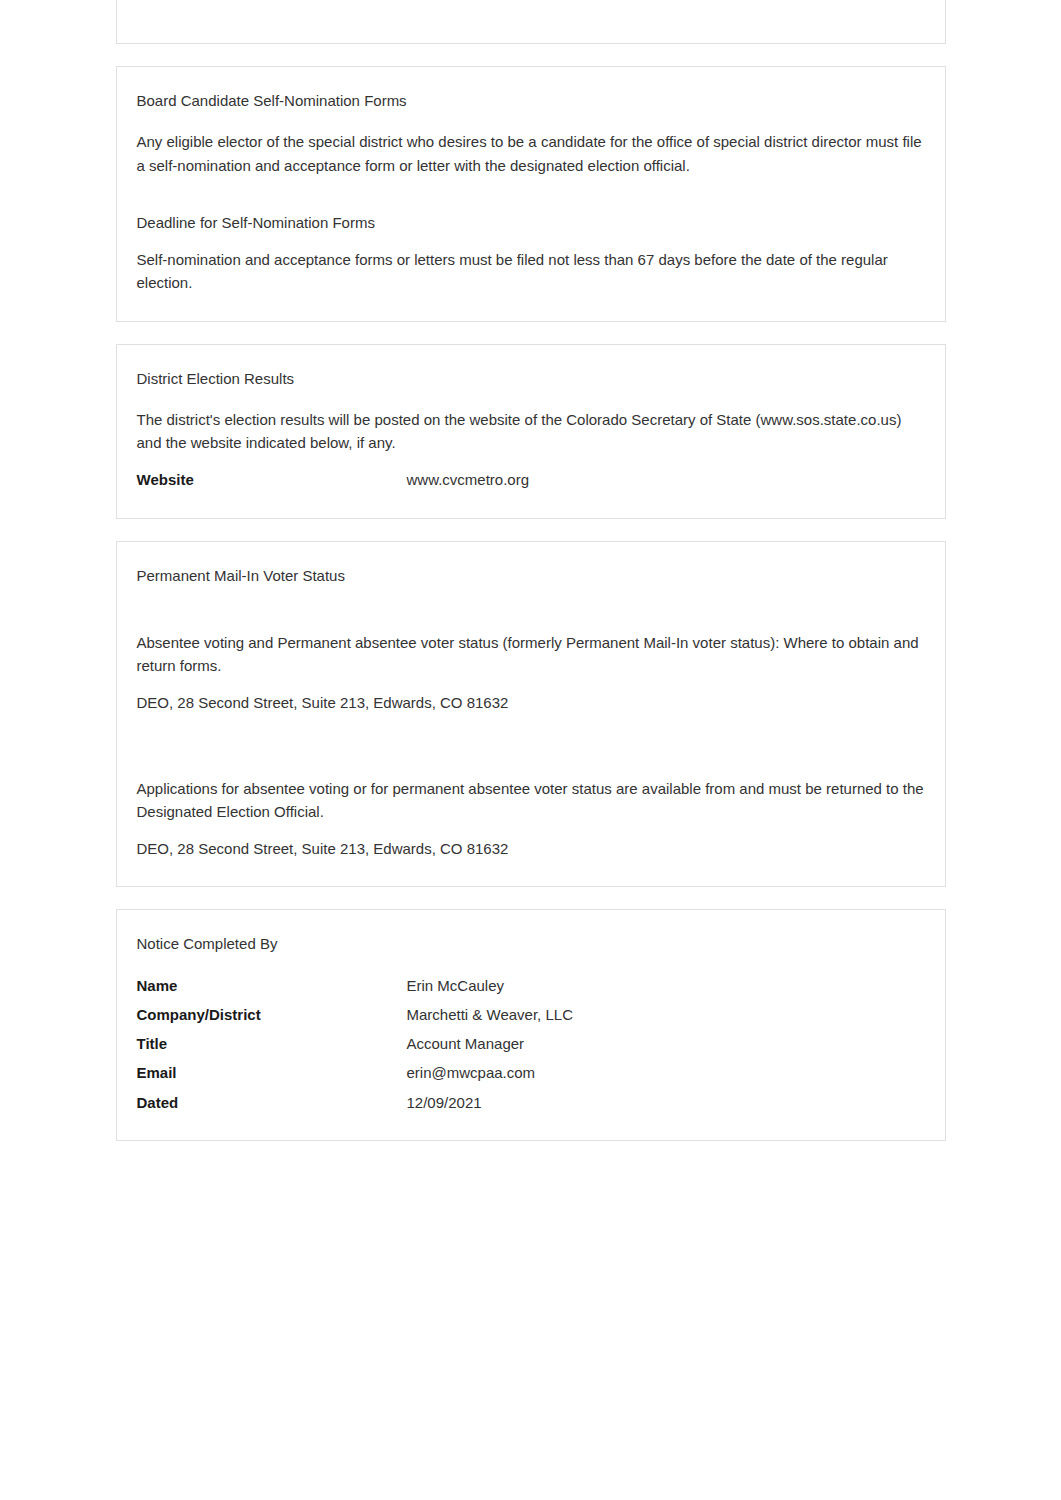Board Candidate Self-Nomination Forms
Any eligible elector of the special district who desires to be a candidate for the office of special district director must file a self-nomination and acceptance form or letter with the designated election official.
Deadline for Self-Nomination Forms
Self-nomination and acceptance forms or letters must be filed not less than 67 days before the date of the regular election.
District Election Results
The district's election results will be posted on the website of the Colorado Secretary of State (www.sos.state.co.us) and the website indicated below, if any.
Website
www.cvcmetro.org
Permanent Mail-In Voter Status
Absentee voting and Permanent absentee voter status (formerly Permanent Mail-In voter status): Where to obtain and return forms.
DEO, 28 Second Street, Suite 213, Edwards, CO 81632
Applications for absentee voting or for permanent absentee voter status are available from and must be returned to the Designated Election Official.
DEO, 28 Second Street, Suite 213, Edwards, CO 81632
Notice Completed By
Name
Erin McCauley
Company/District
Marchetti & Weaver, LLC
Title
Account Manager
Email
erin@mwcpaa.com
Dated
12/09/2021